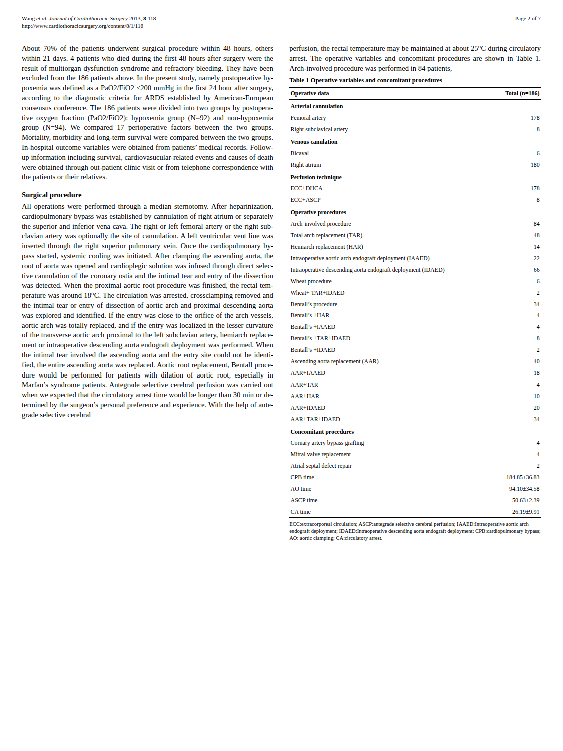Wang et al. Journal of Cardiothoracic Surgery 2013, 8:118
http://www.cardiothoracicsurgery.org/content/8/1/118
Page 2 of 7
About 70% of the patients underwent surgical procedure within 48 hours, others within 21 days. 4 patients who died during the first 48 hours after surgery were the result of multiorgan dysfunction syndrome and refractory bleeding. They have been excluded from the 186 patients above. In the present study, namely postoperative hypoxemia was defined as a PaO2/FiO2 ≤200 mmHg in the first 24 hour after surgery, according to the diagnostic criteria for ARDS established by American-European consensus conference. The 186 patients were divided into two groups by postoperative oxygen fraction (PaO2/FiO2): hypoxemia group (N=92) and non-hypoxemia group (N=94). We compared 17 perioperative factors between the two groups. Mortality, morbidity and long-term survival were compared between the two groups. In-hospital outcome variables were obtained from patients’ medical records. Follow-up information including survival, cardiovasucular-related events and causes of death were obtained through out-patient clinic visit or from telephone correspondence with the patients or their relatives.
Surgical procedure
All operations were performed through a median sternotomy. After heparinization, cardiopulmonary bypass was established by cannulation of right atrium or separately the superior and inferior vena cava. The right or left femoral artery or the right subclavian artery was optionally the site of cannulation. A left ventricular vent line was inserted through the right superior pulmonary vein. Once the cardiopulmonary bypass started, systemic cooling was initiated. After clamping the ascending aorta, the root of aorta was opened and cardioplegic solution was infused through direct selective cannulation of the coronary ostia and the intimal tear and entry of the dissection was detected. When the proximal aortic root procedure was finished, the rectal temperature was around 18°C. The circulation was arrested, crossclamping removed and the intimal tear or entry of dissection of aortic arch and proximal descending aorta was explored and identified. If the entry was close to the orifice of the arch vessels, aortic arch was totally replaced, and if the entry was localized in the lesser curvature of the transverse aortic arch proximal to the left subclavian artery, hemiarch replacement or intraoperative descending aorta endograft deployment was performed. When the intimal tear involved the ascending aorta and the entry site could not be identified, the entire ascending aorta was replaced. Aortic root replacement, Bentall procedure would be performed for patients with dilation of aortic root, especially in Marfan’s syndrome patients. Antegrade selective cerebral perfusion was carried out when we expected that the circulatory arrest time would be longer than 30 min or determined by the surgeon’s personal preference and experience. With the help of antegrade selective cerebral
perfusion, the rectal temperature may be maintained at about 25°C during circulatory arrest. The operative variables and concomitant procedures are shown in Table 1. Arch-involved procedure was performed in 84 patients,
Table 1 Operative variables and concomitant procedures
| Operative data | Total (n=186) |
| --- | --- |
| Arterial cannulation |
| Femoral artery | 178 |
| Right subclavical artery | 8 |
| Venous canulation |
| Bicaval | 6 |
| Right atrium | 180 |
| Perfusion technique |
| ECC+DHCA | 178 |
| ECC+ASCP | 8 |
| Operative procedures |
| Arch-involved procedure | 84 |
| Total arch replacement (TAR) | 48 |
| Hemiarch replacement (HAR) | 14 |
| Intraoperative aortic arch endograft deployment (IAAED) | 22 |
| Intraoperative descending aorta endograft deployment (IDAED) | 66 |
| Wheat procedure | 6 |
| Wheat+ TAR+IDAED | 2 |
| Bentall’s procedure | 34 |
| Bentall’s +HAR | 4 |
| Bentall’s +IAAED | 4 |
| Bentall’s +TAR+IDAED | 8 |
| Bentall’s +IDAED | 2 |
| Ascending aorta replacement (AAR) | 40 |
| AAR+IAAED | 18 |
| AAR+TAR | 4 |
| AAR+HAR | 10 |
| AAR+IDAED | 20 |
| AAR+TAR+IDAED | 34 |
| Concomitant procedures |
| Cornary artery bypass grafting | 4 |
| Mitral valve replacement | 4 |
| Atrial septal defect repair | 2 |
| CPB time | 184.85±36.83 |
| AO time | 94.10±34.58 |
| ASCP time | 50.63±2.39 |
| CA time | 26.19±9.91 |
ECC:extracorporeal circulation; ASCP:antegrade selective cerebral perfusion; IAAED:Intraoperative aortic arch endograft deployment; IDAED:Intraoperative descending aorta endograft deployment; CPB:cardiopulmonary bypass; AO: aortic clamping; CA:circulatory arrest.